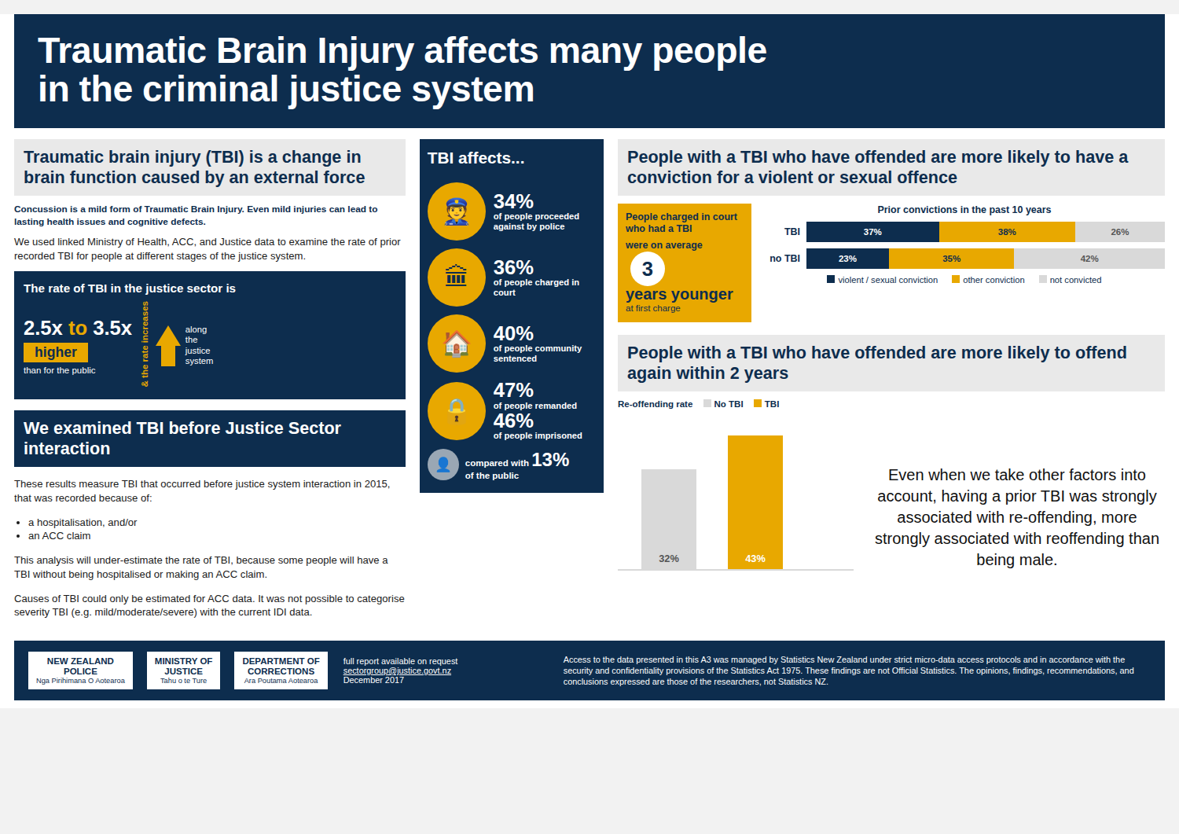Traumatic Brain Injury affects many people
in the criminal justice system
Traumatic brain injury (TBI) is a change in brain function caused by an external force
Concussion is a mild form of Traumatic Brain Injury. Even mild injuries can lead to lasting health issues and cognitive defects.
We used linked Ministry of Health, ACC, and Justice data to examine the rate of prior recorded TBI for people at different stages of the justice system.
The rate of TBI in the justice sector is
2.5x to 3.5x
higher
than for the public
& the rate increases
along
the
justice
system
We examined TBI before Justice Sector interaction
These results measure TBI that occurred before justice system interaction in 2015, that was recorded because of:
a hospitalisation, and/or
an ACC claim
This analysis will under-estimate the rate of TBI, because some people will have a TBI without being hospitalised or making an ACC claim.
Causes of TBI could only be estimated for ACC data. It was not possible to categorise severity TBI (e.g. mild/moderate/severe) with the current IDI data.
TBI affects...
👮
34%
of people proceeded against by police
🏛
36%
of people charged in court
🏠
40%
of people community sentenced
🔒
47%
of people remanded
46%
of people imprisoned
👤
compared with 13%
of the public
People with a TBI who have offended are more likely to have a conviction for a violent or sexual offence
People charged in court who had a TBI
were on average 3 years younger at first charge
Prior convictions in the past 10 years
TBI
37%
38%
26%
no TBI
23%
35%
42%
violent / sexual conviction
other conviction
not convicted
People with a TBI who have offended are more likely to offend again within 2 years
Re-offending rate No TBI TBI
32%
43%
Even when we take other factors into account, having a prior TBI was strongly associated with re-offending, more strongly associated with reoffending than being male.
NEW ZEALAND
POLICENga Pirihimana O Aotearoa
MINISTRY OF
JUSTICETahu o te Ture
DEPARTMENT OF
CORRECTIONSAra Poutama Aotearoa
full report available on request
sectorgroup@justice.govt.nz
December 2017
Access to the data presented in this A3 was managed by Statistics New Zealand under strict micro-data access protocols and in accordance with the security and confidentiality provisions of the Statistics Act 1975. These findings are not Official Statistics. The opinions, findings, recommendations, and conclusions expressed are those of the researchers, not Statistics NZ.